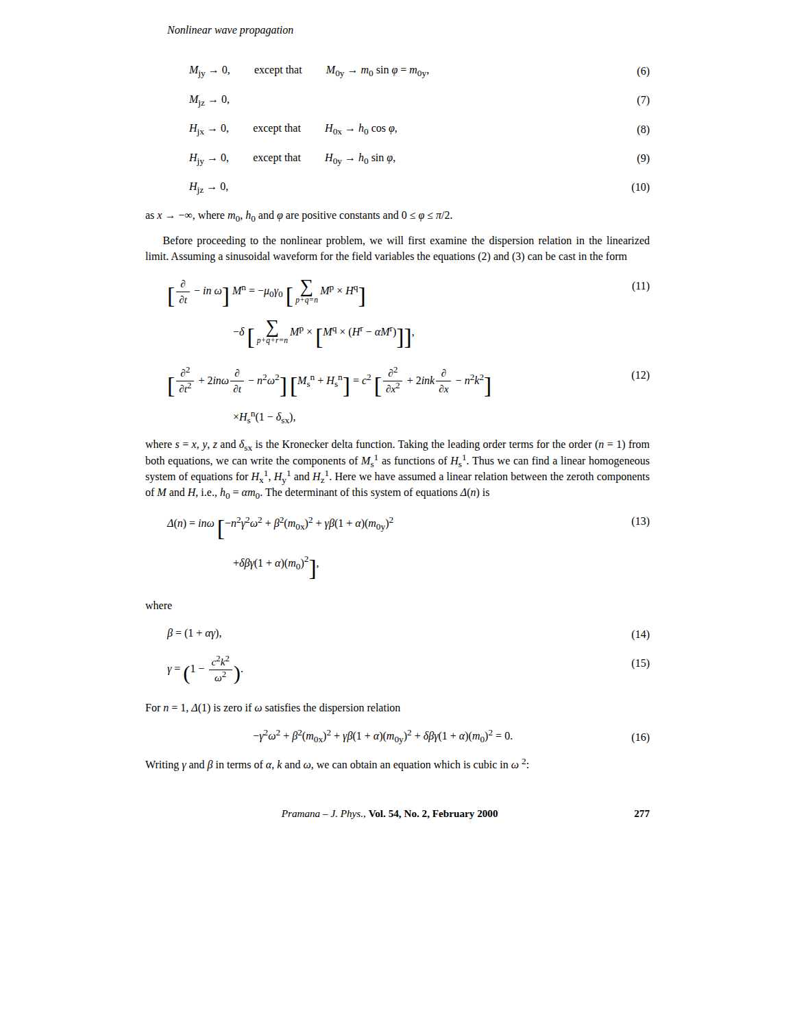Nonlinear wave propagation
Mjy → 0, except that M0y → m0 sin φ = m0y,
(6)
Mjz → 0,
(7)
Hjx → 0, except that H0x → h0 cos φ,
(8)
Hjy → 0, except that H0y → h0 sin φ,
(9)
Hjz → 0,
(10)
as x → −∞, where m0, h0 and φ are positive constants and 0 ≤ φ ≤ π/2.
Before proceeding to the nonlinear problem, we will first examine the dispersion relation in the linearized limit. Assuming a sinusoidal waveform for the field variables the equations (2) and (3) can be cast in the form
[∂∂t − in ω] Mn = −μ0γ0 [∑p+q=n Mp × Hq] −δ [∑p+q+r=n Mp × [Mq × (Hr − αMr)]],
(11)
[∂2∂t2 + 2inω∂∂t − n2ω2] [Msn + Hsn] = c2 [∂2∂x2 + 2ink∂∂x − n2k2] ×Hsn(1 − δsx),
(12)
where s = x, y, z and δsx is the Kronecker delta function. Taking the leading order terms for the order (n = 1) from both equations, we can write the components of Ms1 as functions of Hs1. Thus we can find a linear homogeneous system of equations for Hx1, Hy1 and Hz1. Here we have assumed a linear relation between the zeroth components of M and H, i.e., h0 = αm0. The determinant of this system of equations Δ(n) is
Δ(n) = inω [−n2γ2ω2 + β2(m0x)2 + γβ(1 + α)(m0y)2 +δβγ(1 + α)(m0)2],
(13)
where
β = (1 + αγ),
(14)
γ = (1 − c2k2 ω2).
(15)
For n = 1, Δ(1) is zero if ω satisfies the dispersion relation
−γ2ω2 + β2(m0x)2 + γβ(1 + α)(m0y)2 + δβγ(1 + α)(m0)2 = 0.
(16)
Writing γ and β in terms of α, k and ω, we can obtain an equation which is cubic in ω 2:
Pramana – J. Phys., Vol. 54, No. 2, February 2000
277